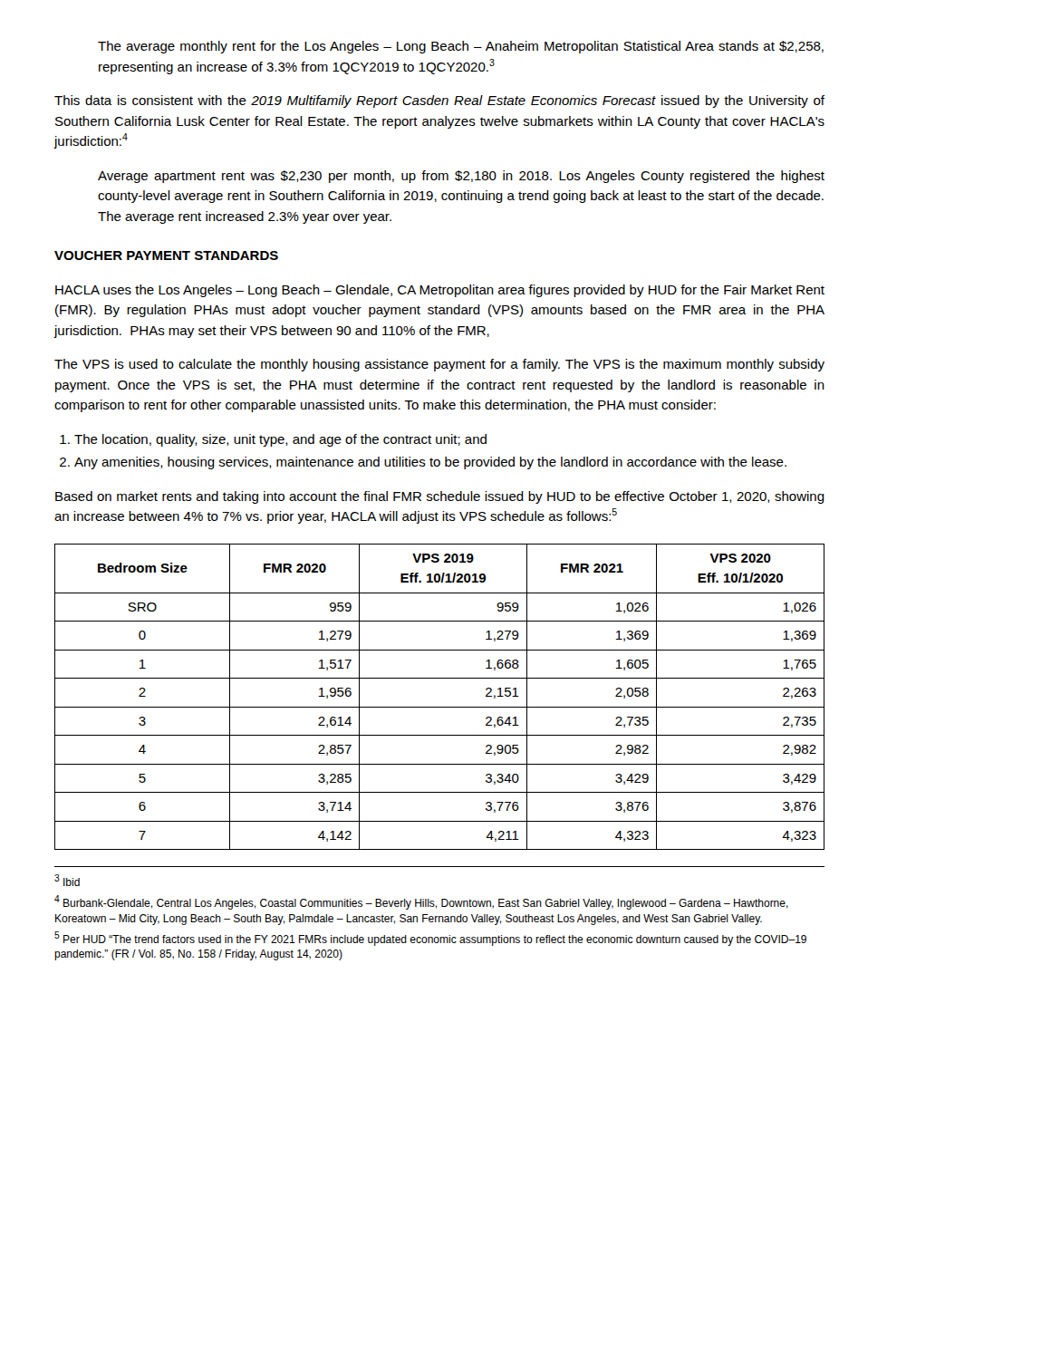The average monthly rent for the Los Angeles – Long Beach – Anaheim Metropolitan Statistical Area stands at $2,258, representing an increase of 3.3% from 1QCY2019 to 1QCY2020.3
This data is consistent with the 2019 Multifamily Report Casden Real Estate Economics Forecast issued by the University of Southern California Lusk Center for Real Estate. The report analyzes twelve submarkets within LA County that cover HACLA's jurisdiction:4
Average apartment rent was $2,230 per month, up from $2,180 in 2018. Los Angeles County registered the highest county-level average rent in Southern California in 2019, continuing a trend going back at least to the start of the decade. The average rent increased 2.3% year over year.
Voucher Payment Standards
HACLA uses the Los Angeles – Long Beach – Glendale, CA Metropolitan area figures provided by HUD for the Fair Market Rent (FMR). By regulation PHAs must adopt voucher payment standard (VPS) amounts based on the FMR area in the PHA jurisdiction. PHAs may set their VPS between 90 and 110% of the FMR,
The VPS is used to calculate the monthly housing assistance payment for a family. The VPS is the maximum monthly subsidy payment. Once the VPS is set, the PHA must determine if the contract rent requested by the landlord is reasonable in comparison to rent for other comparable unassisted units. To make this determination, the PHA must consider:
The location, quality, size, unit type, and age of the contract unit; and
Any amenities, housing services, maintenance and utilities to be provided by the landlord in accordance with the lease.
Based on market rents and taking into account the final FMR schedule issued by HUD to be effective October 1, 2020, showing an increase between 4% to 7% vs. prior year, HACLA will adjust its VPS schedule as follows:5
| Bedroom Size | FMR 2020 | VPS 2019 Eff. 10/1/2019 | FMR 2021 | VPS 2020 Eff. 10/1/2020 |
| --- | --- | --- | --- | --- |
| SRO | 959 | 959 | 1,026 | 1,026 |
| 0 | 1,279 | 1,279 | 1,369 | 1,369 |
| 1 | 1,517 | 1,668 | 1,605 | 1,765 |
| 2 | 1,956 | 2,151 | 2,058 | 2,263 |
| 3 | 2,614 | 2,641 | 2,735 | 2,735 |
| 4 | 2,857 | 2,905 | 2,982 | 2,982 |
| 5 | 3,285 | 3,340 | 3,429 | 3,429 |
| 6 | 3,714 | 3,776 | 3,876 | 3,876 |
| 7 | 4,142 | 4,211 | 4,323 | 4,323 |
3 Ibid
4 Burbank-Glendale, Central Los Angeles, Coastal Communities – Beverly Hills, Downtown, East San Gabriel Valley, Inglewood – Gardena – Hawthorne, Koreatown – Mid City, Long Beach – South Bay, Palmdale – Lancaster, San Fernando Valley, Southeast Los Angeles, and West San Gabriel Valley.
5 Per HUD “The trend factors used in the FY 2021 FMRs include updated economic assumptions to reflect the economic downturn caused by the COVID–19 pandemic.” (FR / Vol. 85, No. 158 / Friday, August 14, 2020)